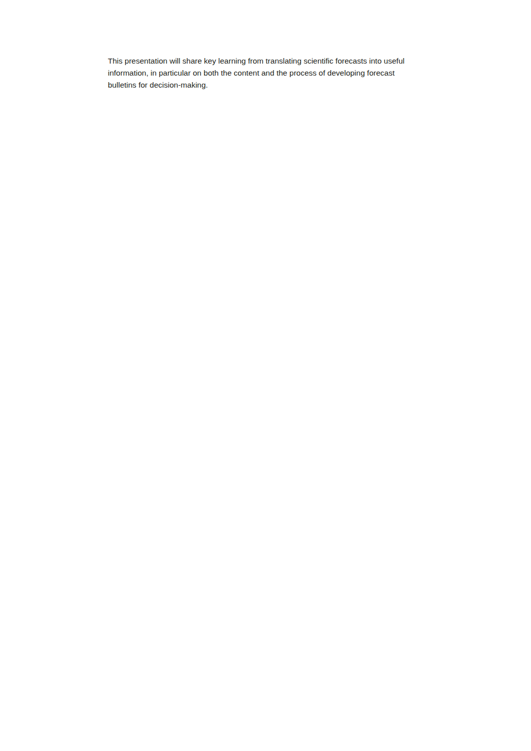This presentation will share key learning from translating scientific forecasts into useful information, in particular on both the content and the process of developing forecast bulletins for decision-making.